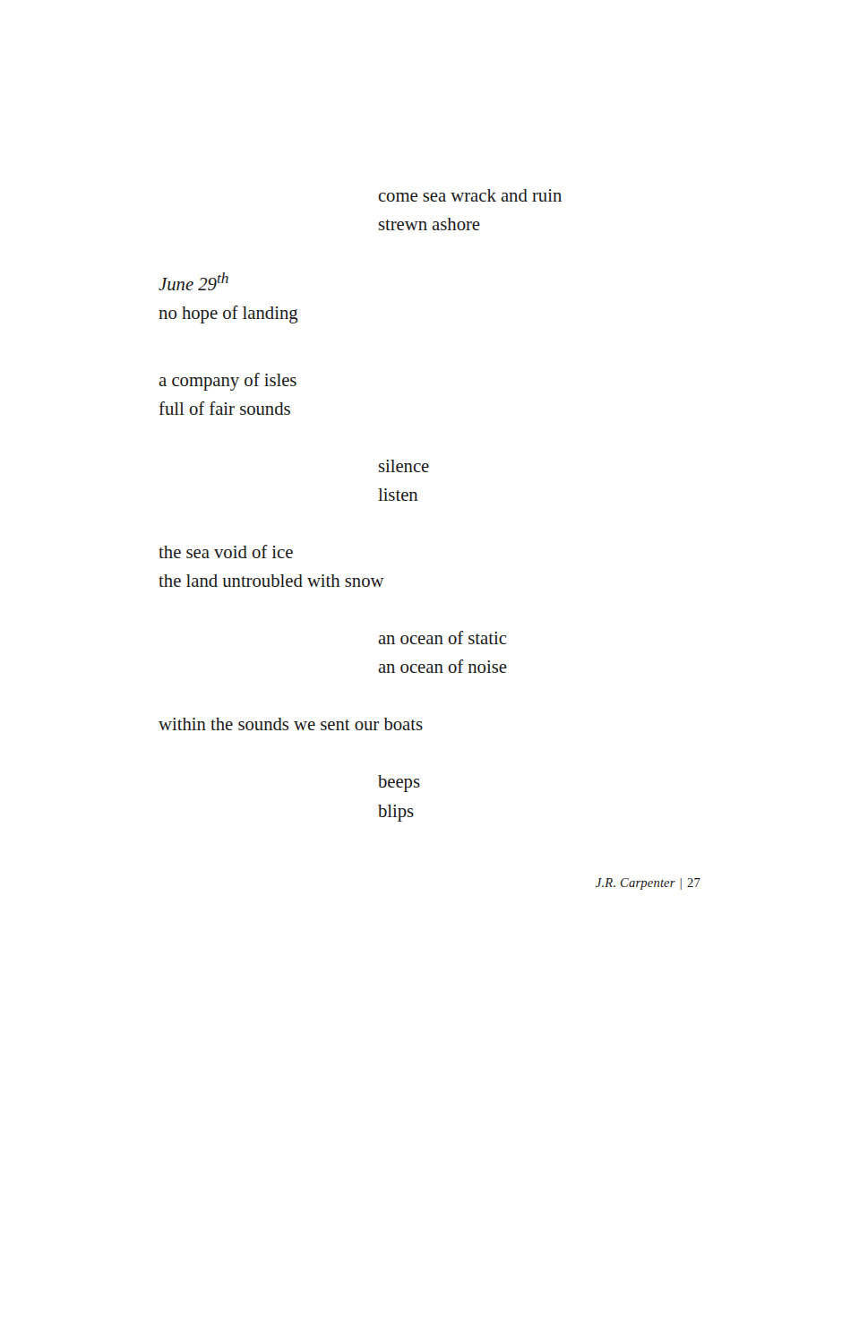come sea wrack and ruin
strewn ashore
June 29th
no hope of landing
a company of isles
full of fair sounds
silence
listen
the sea void of ice
the land untroubled with snow
an ocean of static
an ocean of noise
within the sounds we sent our boats
beeps
blips
J.R. Carpenter|27